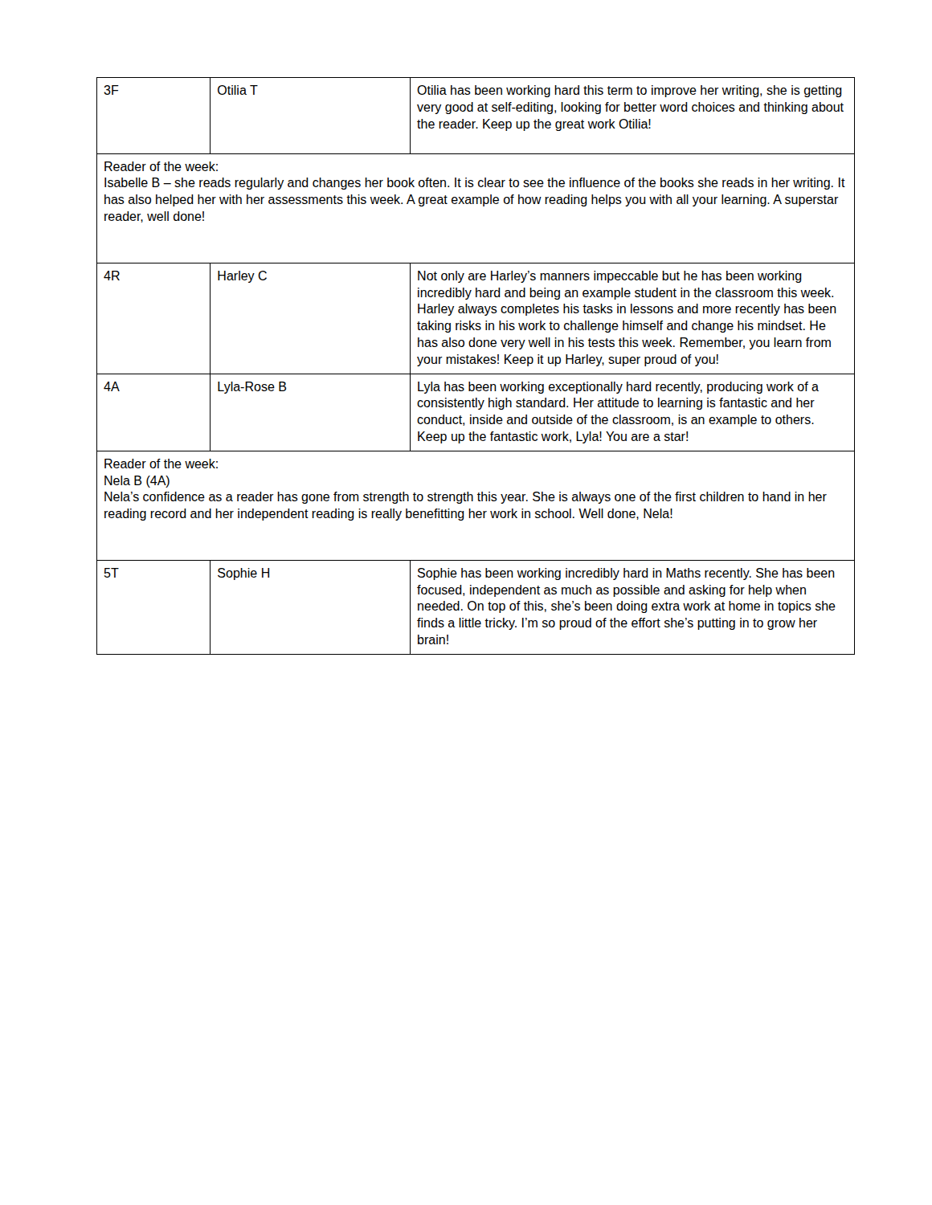| 3F | Otilia T | Otilia has been working hard this term to improve her writing, she is getting very good at self-editing, looking for better word choices and thinking about the reader. Keep up the great work Otilia! |
| Reader of the week: Isabelle B – she reads regularly and changes her book often. It is clear to see the influence of the books she reads in her writing. It has also helped her with her assessments this week. A great example of how reading helps you with all your learning. A superstar reader, well done! |
| 4R | Harley C | Not only are Harley’s manners impeccable but he has been working incredibly hard and being an example student in the classroom this week. Harley always completes his tasks in lessons and more recently has been taking risks in his work to challenge himself and change his mindset. He has also done very well in his tests this week. Remember, you learn from your mistakes! Keep it up Harley, super proud of you! |
| 4A | Lyla-Rose B | Lyla has been working exceptionally hard recently, producing work of a consistently high standard. Her attitude to learning is fantastic and her conduct, inside and outside of the classroom, is an example to others. Keep up the fantastic work, Lyla! You are a star! |
| Reader of the week: Nela B (4A) Nela’s confidence as a reader has gone from strength to strength this year. She is always one of the first children to hand in her reading record and her independent reading is really benefitting her work in school. Well done, Nela! |
| 5T | Sophie H | Sophie has been working incredibly hard in Maths recently. She has been focused, independent as much as possible and asking for help when needed. On top of this, she’s been doing extra work at home in topics she finds a little tricky. I’m so proud of the effort she’s putting in to grow her brain! |